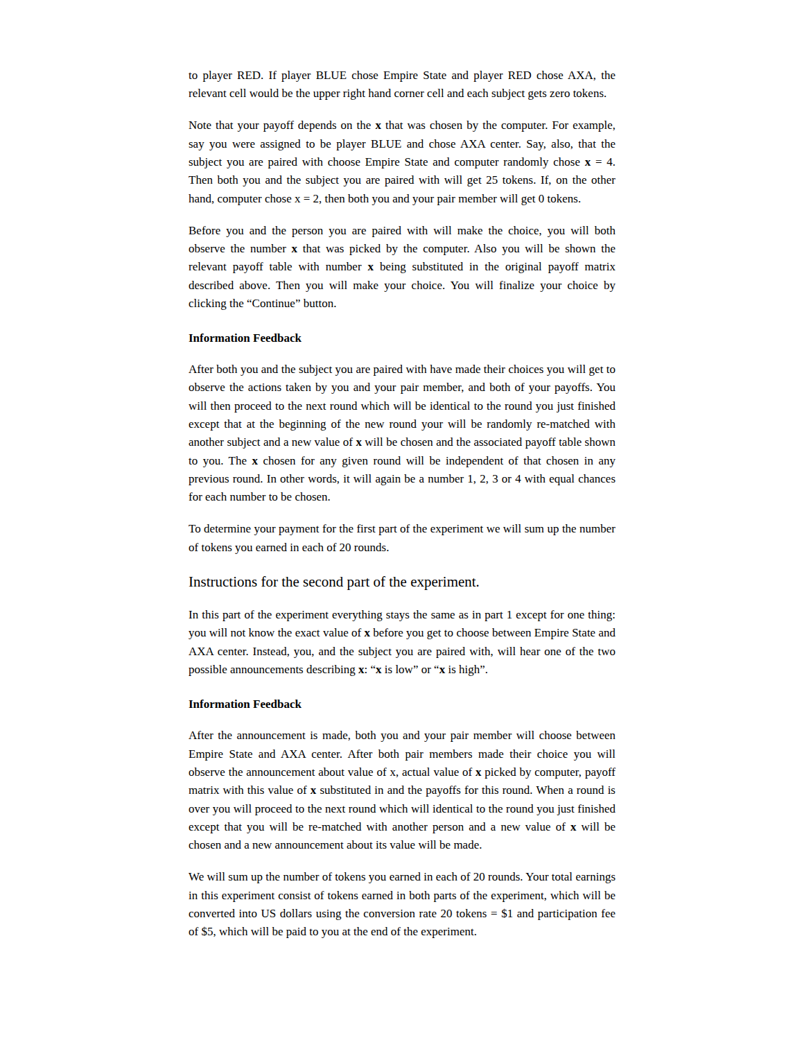to player RED. If player BLUE chose Empire State and player RED chose AXA, the relevant cell would be the upper right hand corner cell and each subject gets zero tokens.
Note that your payoff depends on the x that was chosen by the computer. For example, say you were assigned to be player BLUE and chose AXA center. Say, also, that the subject you are paired with choose Empire State and computer randomly chose x = 4. Then both you and the subject you are paired with will get 25 tokens. If, on the other hand, computer chose x = 2, then both you and your pair member will get 0 tokens.
Before you and the person you are paired with will make the choice, you will both observe the number x that was picked by the computer. Also you will be shown the relevant payoff table with number x being substituted in the original payoff matrix described above. Then you will make your choice. You will finalize your choice by clicking the “Continue” button.
Information Feedback
After both you and the subject you are paired with have made their choices you will get to observe the actions taken by you and your pair member, and both of your payoffs. You will then proceed to the next round which will be identical to the round you just finished except that at the beginning of the new round your will be randomly re-matched with another subject and a new value of x will be chosen and the associated payoff table shown to you. The x chosen for any given round will be independent of that chosen in any previous round. In other words, it will again be a number 1, 2, 3 or 4 with equal chances for each number to be chosen.
To determine your payment for the first part of the experiment we will sum up the number of tokens you earned in each of 20 rounds.
Instructions for the second part of the experiment.
In this part of the experiment everything stays the same as in part 1 except for one thing: you will not know the exact value of x before you get to choose between Empire State and AXA center. Instead, you, and the subject you are paired with, will hear one of the two possible announcements describing x: “x is low” or “x is high”.
Information Feedback
After the announcement is made, both you and your pair member will choose between Empire State and AXA center. After both pair members made their choice you will observe the announcement about value of x, actual value of x picked by computer, payoff matrix with this value of x substituted in and the payoffs for this round. When a round is over you will proceed to the next round which will identical to the round you just finished except that you will be re-matched with another person and a new value of x will be chosen and a new announcement about its value will be made.
We will sum up the number of tokens you earned in each of 20 rounds. Your total earnings in this experiment consist of tokens earned in both parts of the experiment, which will be converted into US dollars using the conversion rate 20 tokens = $1 and participation fee of $5, which will be paid to you at the end of the experiment.